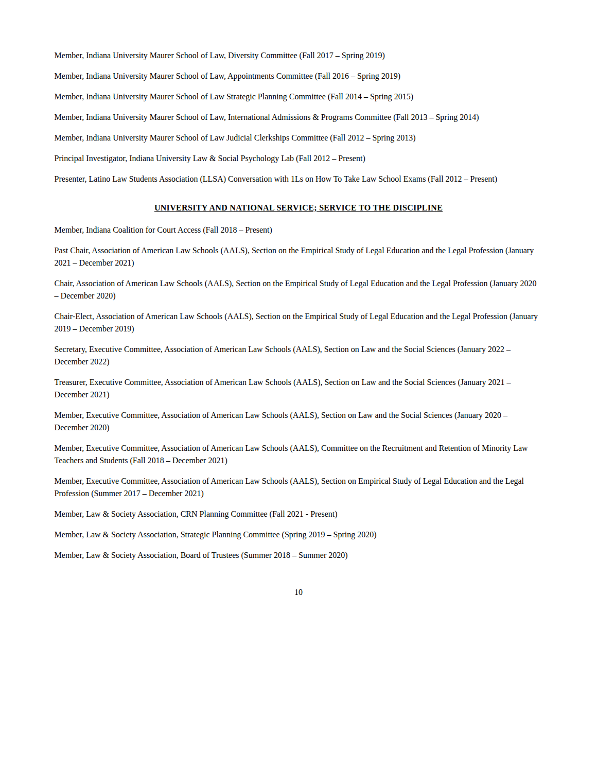Member, Indiana University Maurer School of Law, Diversity Committee (Fall 2017 – Spring 2019)
Member, Indiana University Maurer School of Law, Appointments Committee (Fall 2016 – Spring 2019)
Member, Indiana University Maurer School of Law Strategic Planning Committee (Fall 2014 – Spring 2015)
Member, Indiana University Maurer School of Law, International Admissions & Programs Committee (Fall 2013 – Spring 2014)
Member, Indiana University Maurer School of Law Judicial Clerkships Committee (Fall 2012 – Spring 2013)
Principal Investigator, Indiana University Law & Social Psychology Lab (Fall 2012 – Present)
Presenter, Latino Law Students Association (LLSA) Conversation with 1Ls on How To Take Law School Exams (Fall 2012 – Present)
UNIVERSITY AND NATIONAL SERVICE; SERVICE TO THE DISCIPLINE
Member, Indiana Coalition for Court Access (Fall 2018 – Present)
Past Chair, Association of American Law Schools (AALS), Section on the Empirical Study of Legal Education and the Legal Profession (January 2021 – December 2021)
Chair, Association of American Law Schools (AALS), Section on the Empirical Study of Legal Education and the Legal Profession (January 2020 – December 2020)
Chair-Elect, Association of American Law Schools (AALS), Section on the Empirical Study of Legal Education and the Legal Profession (January 2019 – December 2019)
Secretary, Executive Committee, Association of American Law Schools (AALS), Section on Law and the Social Sciences (January 2022 – December 2022)
Treasurer, Executive Committee, Association of American Law Schools (AALS), Section on Law and the Social Sciences (January 2021 – December 2021)
Member, Executive Committee, Association of American Law Schools (AALS), Section on Law and the Social Sciences (January 2020 – December 2020)
Member, Executive Committee, Association of American Law Schools (AALS), Committee on the Recruitment and Retention of Minority Law Teachers and Students (Fall 2018 – December 2021)
Member, Executive Committee, Association of American Law Schools (AALS), Section on Empirical Study of Legal Education and the Legal Profession (Summer 2017 – December 2021)
Member, Law & Society Association, CRN Planning Committee (Fall 2021 - Present)
Member, Law & Society Association, Strategic Planning Committee (Spring 2019 – Spring 2020)
Member, Law & Society Association, Board of Trustees (Summer 2018 – Summer 2020)
10